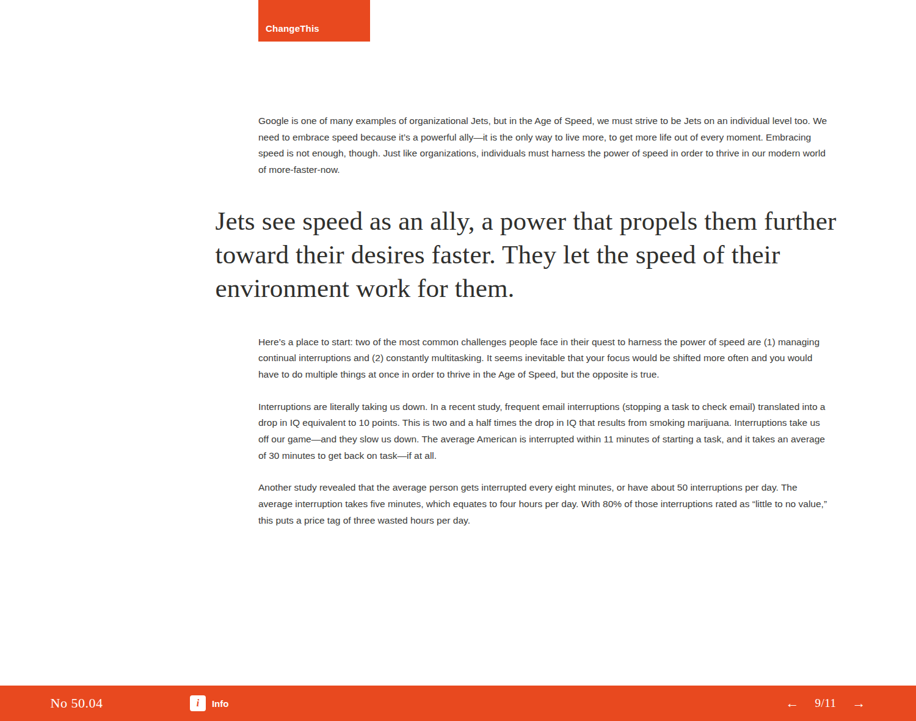ChangeThis
Google is one of many examples of organizational Jets, but in the Age of Speed, we must strive to be Jets on an individual level too. We need to embrace speed because it’s a powerful ally—it is the only way to live more, to get more life out of every moment. Embracing speed is not enough, though. Just like organizations, individuals must harness the power of speed in order to thrive in our modern world of more-faster-now.
Jets see speed as an ally, a power that propels them further toward their desires faster. They let the speed of their environment work for them.
Here’s a place to start: two of the most common challenges people face in their quest to harness the power of speed are (1) managing continual interruptions and (2) constantly multitasking. It seems inevitable that your focus would be shifted more often and you would have to do multiple things at once in order to thrive in the Age of Speed, but the opposite is true.
Interruptions are literally taking us down. In a recent study, frequent email interruptions (stopping a task to check email) translated into a drop in IQ equivalent to 10 points. This is two and a half times the drop in IQ that results from smoking marijuana. Interruptions take us off our game—and they slow us down. The average American is interrupted within 11 minutes of starting a task, and it takes an average of 30 minutes to get back on task—if at all.
Another study revealed that the average person gets interrupted every eight minutes, or have about 50 interruptions per day. The average interruption takes five minutes, which equates to four hours per day. With 80% of those interruptions rated as “little to no value,” this puts a price tag of three wasted hours per day.
No 50.04
i Info
← 9/11 →